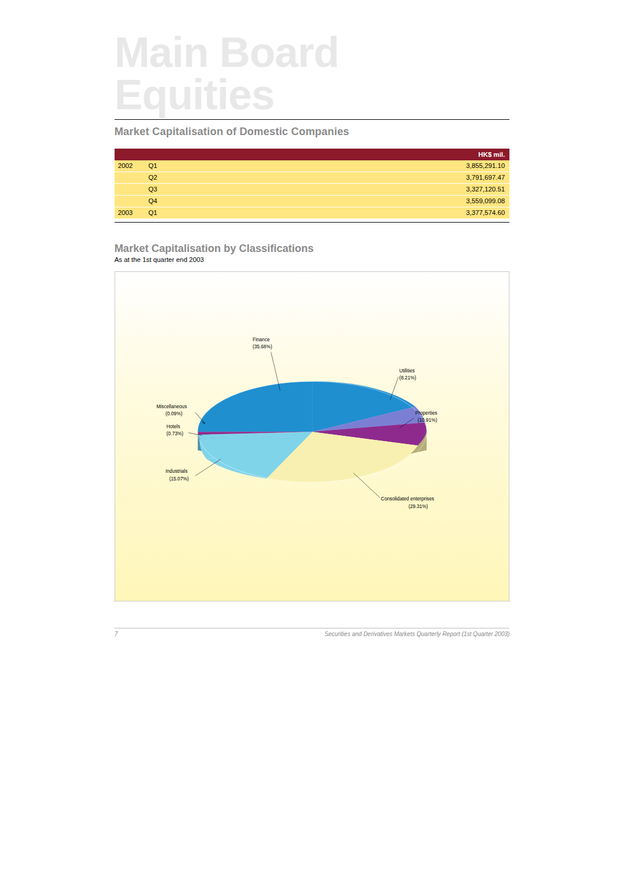Main Board Equities
Market Capitalisation of Domestic Companies
| HK$ mil. |
| --- |
| 2002 | Q1 | 3,855,291.10 |
| | Q2 | 3,791,697.47 |
| | Q3 | 3,327,120.51 |
| | Q4 | 3,559,099.08 |
| 2003 | Q1 | 3,377,574.60 |
Market Capitalisation by Classifications
As at the 1st quarter end 2003
Finance (35.68%) Utilities (8.21%) Properties (10.91%) Consolidated enterprises (29.31%) Industrials (15.07%) Hotels (0.73%) Miscellaneous (0.09%)
7 Securities and Derivatives Markets Quarterly Report (1st Quarter 2003)